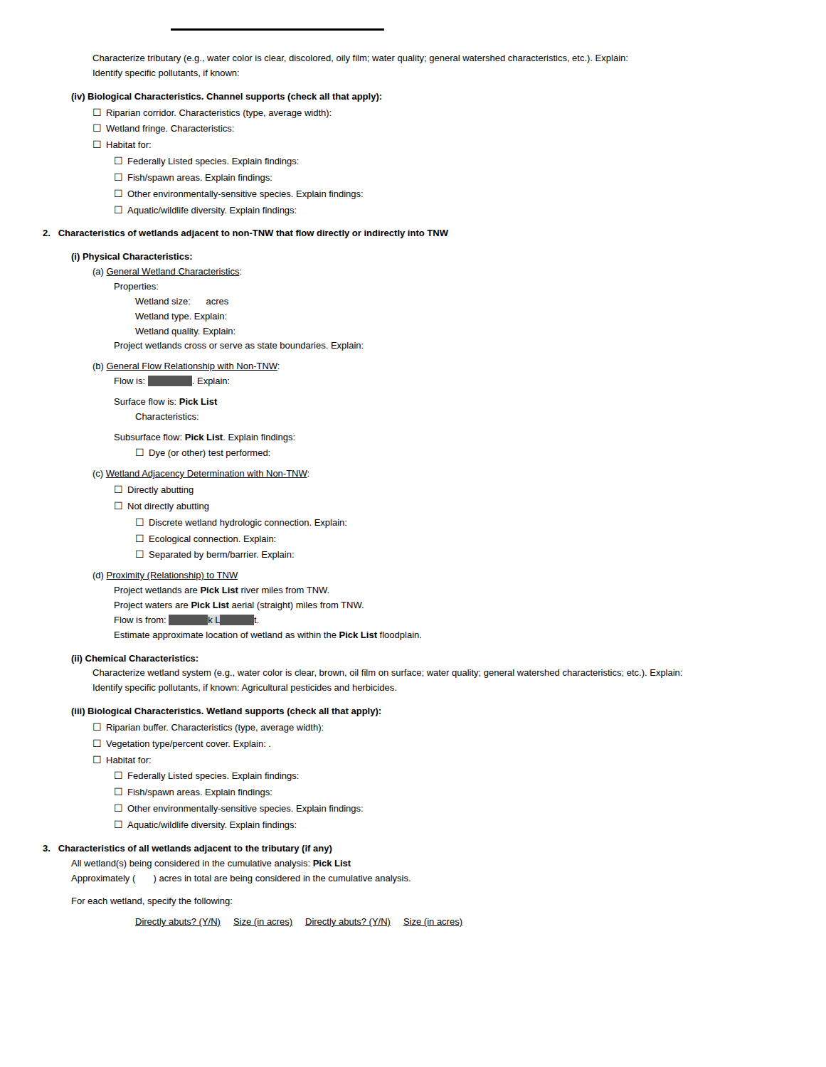Characterize tributary (e.g., water color is clear, discolored, oily film; water quality; general watershed characteristics, etc.). Explain:
Identify specific pollutants, if known:
(iv) Biological Characteristics. Channel supports (check all that apply):
Riparian corridor. Characteristics (type, average width):
Wetland fringe. Characteristics:
Habitat for:
Federally Listed species. Explain findings:
Fish/spawn areas. Explain findings:
Other environmentally-sensitive species. Explain findings:
Aquatic/wildlife diversity. Explain findings:
2. Characteristics of wetlands adjacent to non-TNW that flow directly or indirectly into TNW
(i) Physical Characteristics:
(a) General Wetland Characteristics:
Properties:
Wetland size: acres
Wetland type. Explain:
Wetland quality. Explain:
Project wetlands cross or serve as state boundaries. Explain:
(b) General Flow Relationship with Non-TNW:
Flow is: . Explain:
Surface flow is: Pick List
Characteristics:
Subsurface flow: Pick List. Explain findings:
Dye (or other) test performed:
(c) Wetland Adjacency Determination with Non-TNW:
Directly abutting
Not directly abutting
Discrete wetland hydrologic connection. Explain:
Ecological connection. Explain:
Separated by berm/barrier. Explain:
(d) Proximity (Relationship) to TNW
Project wetlands are Pick List river miles from TNW.
Project waters are Pick List aerial (straight) miles from TNW.
Flow is from: k L t.
Estimate approximate location of wetland as within the Pick List floodplain.
(ii) Chemical Characteristics:
Characterize wetland system (e.g., water color is clear, brown, oil film on surface; water quality; general watershed characteristics; etc.). Explain:
Identify specific pollutants, if known: Agricultural pesticides and herbicides.
(iii) Biological Characteristics. Wetland supports (check all that apply):
Riparian buffer. Characteristics (type, average width):
Vegetation type/percent cover. Explain: .
Habitat for:
Federally Listed species. Explain findings:
Fish/spawn areas. Explain findings:
Other environmentally-sensitive species. Explain findings:
Aquatic/wildlife diversity. Explain findings:
3. Characteristics of all wetlands adjacent to the tributary (if any)
All wetland(s) being considered in the cumulative analysis: Pick List
Approximately ( ) acres in total are being considered in the cumulative analysis.
For each wetland, specify the following:
| Directly abuts? (Y/N) | Size (in acres) | Directly abuts? (Y/N) | Size (in acres) |